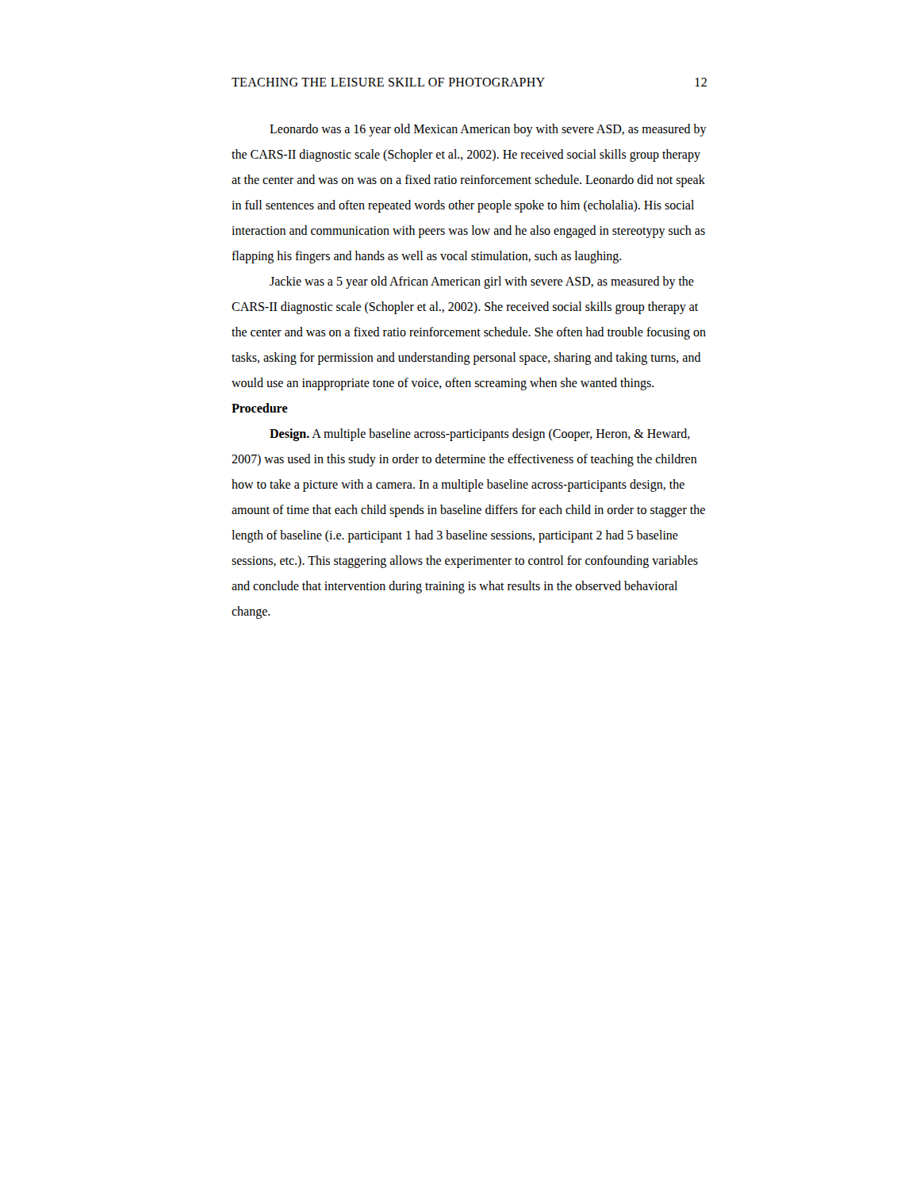Teaching the Leisure Skill of Photography 12
Leonardo was a 16 year old Mexican American boy with severe ASD, as measured by the CARS-II diagnostic scale (Schopler et al., 2002). He received social skills group therapy at the center and was on was on a fixed ratio reinforcement schedule. Leonardo did not speak in full sentences and often repeated words other people spoke to him (echolalia). His social interaction and communication with peers was low and he also engaged in stereotypy such as flapping his fingers and hands as well as vocal stimulation, such as laughing.
Jackie was a 5 year old African American girl with severe ASD, as measured by the CARS-II diagnostic scale (Schopler et al., 2002). She received social skills group therapy at the center and was on a fixed ratio reinforcement schedule. She often had trouble focusing on tasks, asking for permission and understanding personal space, sharing and taking turns, and would use an inappropriate tone of voice, often screaming when she wanted things.
Procedure
Design. A multiple baseline across-participants design (Cooper, Heron, & Heward, 2007) was used in this study in order to determine the effectiveness of teaching the children how to take a picture with a camera. In a multiple baseline across-participants design, the amount of time that each child spends in baseline differs for each child in order to stagger the length of baseline (i.e. participant 1 had 3 baseline sessions, participant 2 had 5 baseline sessions, etc.). This staggering allows the experimenter to control for confounding variables and conclude that intervention during training is what results in the observed behavioral change.